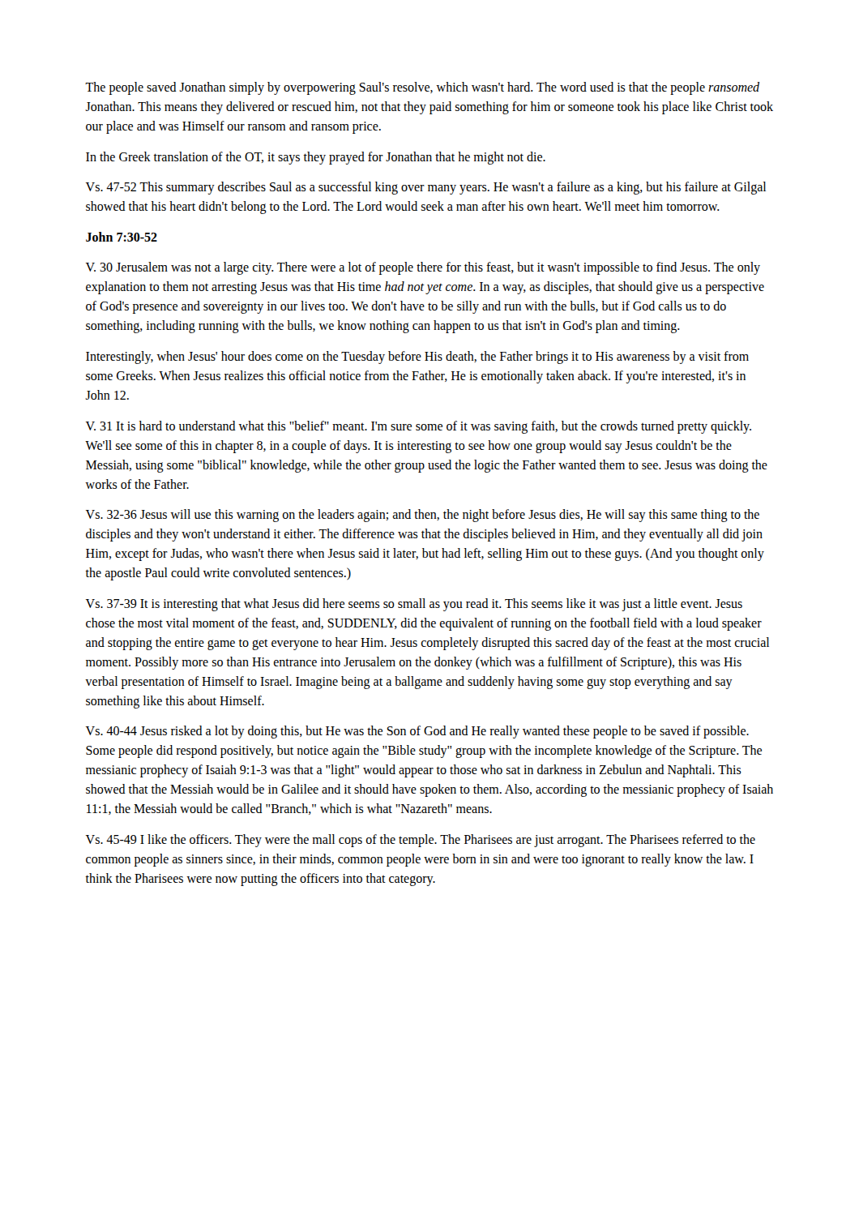The people saved Jonathan simply by overpowering Saul's resolve, which wasn't hard. The word used is that the people ransomed Jonathan. This means they delivered or rescued him, not that they paid something for him or someone took his place like Christ took our place and was Himself our ransom and ransom price.
In the Greek translation of the OT, it says they prayed for Jonathan that he might not die.
Vs. 47-52 This summary describes Saul as a successful king over many years. He wasn't a failure as a king, but his failure at Gilgal showed that his heart didn't belong to the Lord. The Lord would seek a man after his own heart. We'll meet him tomorrow.
John 7:30-52
V. 30 Jerusalem was not a large city. There were a lot of people there for this feast, but it wasn't impossible to find Jesus. The only explanation to them not arresting Jesus was that His time had not yet come. In a way, as disciples, that should give us a perspective of God's presence and sovereignty in our lives too. We don't have to be silly and run with the bulls, but if God calls us to do something, including running with the bulls, we know nothing can happen to us that isn't in God's plan and timing.
Interestingly, when Jesus' hour does come on the Tuesday before His death, the Father brings it to His awareness by a visit from some Greeks. When Jesus realizes this official notice from the Father, He is emotionally taken aback. If you're interested, it's in John 12.
V. 31 It is hard to understand what this "belief" meant. I'm sure some of it was saving faith, but the crowds turned pretty quickly. We'll see some of this in chapter 8, in a couple of days. It is interesting to see how one group would say Jesus couldn't be the Messiah, using some "biblical" knowledge, while the other group used the logic the Father wanted them to see. Jesus was doing the works of the Father.
Vs. 32-36 Jesus will use this warning on the leaders again; and then, the night before Jesus dies, He will say this same thing to the disciples and they won't understand it either. The difference was that the disciples believed in Him, and they eventually all did join Him, except for Judas, who wasn't there when Jesus said it later, but had left, selling Him out to these guys. (And you thought only the apostle Paul could write convoluted sentences.)
Vs. 37-39 It is interesting that what Jesus did here seems so small as you read it. This seems like it was just a little event. Jesus chose the most vital moment of the feast, and, SUDDENLY, did the equivalent of running on the football field with a loud speaker and stopping the entire game to get everyone to hear Him. Jesus completely disrupted this sacred day of the feast at the most crucial moment. Possibly more so than His entrance into Jerusalem on the donkey (which was a fulfillment of Scripture), this was His verbal presentation of Himself to Israel. Imagine being at a ballgame and suddenly having some guy stop everything and say something like this about Himself.
Vs. 40-44 Jesus risked a lot by doing this, but He was the Son of God and He really wanted these people to be saved if possible. Some people did respond positively, but notice again the "Bible study" group with the incomplete knowledge of the Scripture. The messianic prophecy of Isaiah 9:1-3 was that a "light" would appear to those who sat in darkness in Zebulun and Naphtali. This showed that the Messiah would be in Galilee and it should have spoken to them. Also, according to the messianic prophecy of Isaiah 11:1, the Messiah would be called "Branch," which is what "Nazareth" means.
Vs. 45-49 I like the officers. They were the mall cops of the temple. The Pharisees are just arrogant. The Pharisees referred to the common people as sinners since, in their minds, common people were born in sin and were too ignorant to really know the law. I think the Pharisees were now putting the officers into that category.